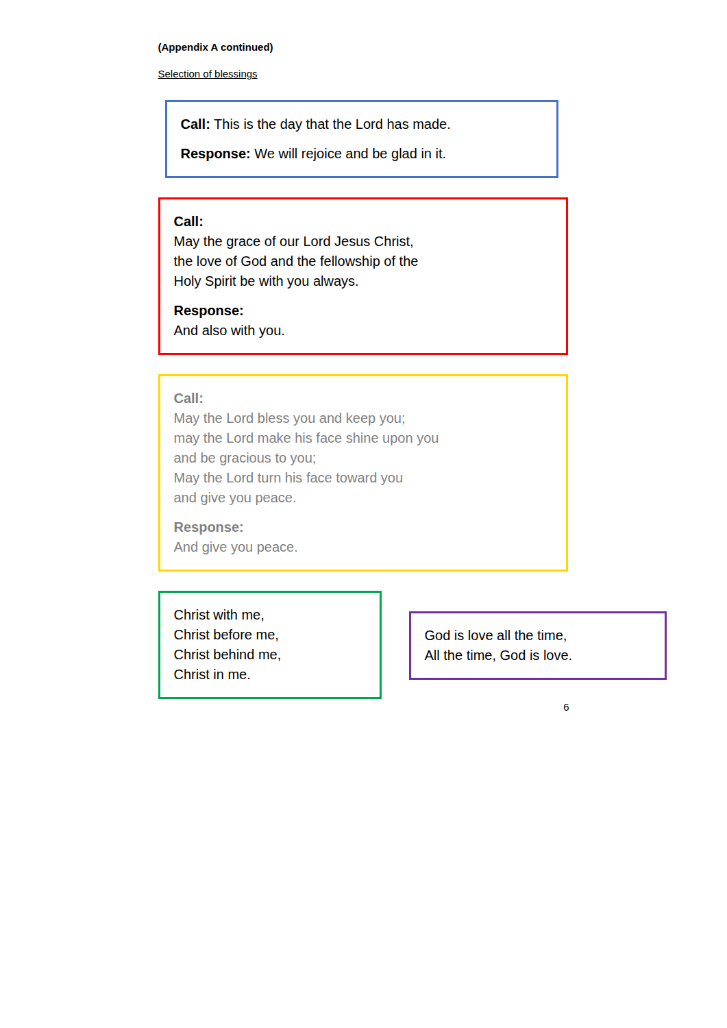(Appendix A continued)
Selection of blessings
Call: This is the day that the Lord has made.
Response: We will rejoice and be glad in it.
Call:
May the grace of our Lord Jesus Christ,
the love of God and the fellowship of the
Holy Spirit be with you always.
Response:
And also with you.
Call:
May the Lord bless you and keep you;
may the Lord make his face shine upon you
and be gracious to you;
May the Lord turn his face toward you
and give you peace.
Response:
And give you peace.
Christ with me,
Christ before me,
Christ behind me,
Christ in me.
God is love all the time,
All the time, God is love.
6